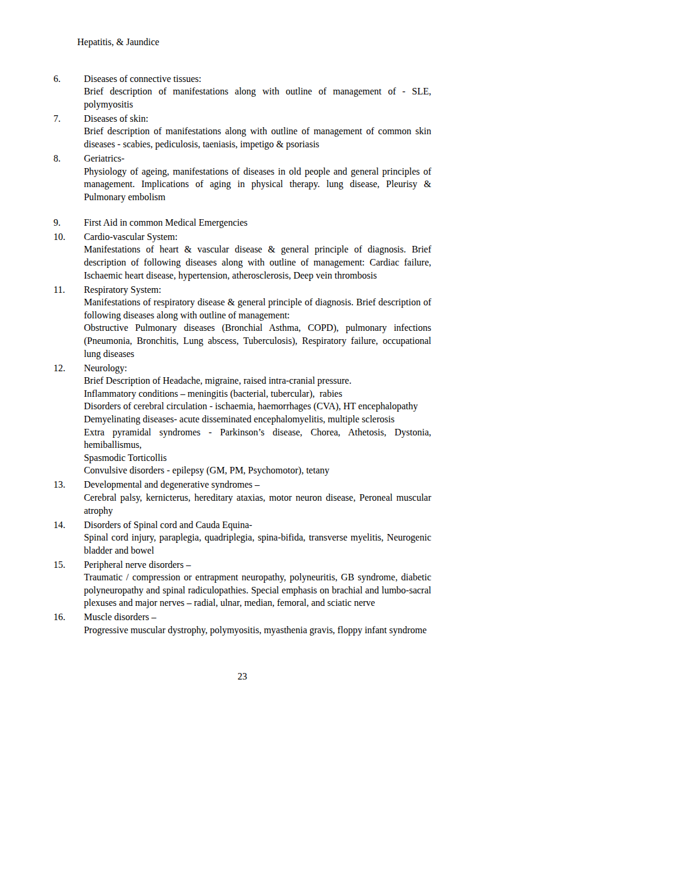Hepatitis, & Jaundice
6. Diseases of connective tissues: Brief description of manifestations along with outline of management of - SLE, polymyositis
7. Diseases of skin: Brief description of manifestations along with outline of management of common skin diseases - scabies, pediculosis, taeniasis, impetigo & psoriasis
8. Geriatrics- Physiology of ageing, manifestations of diseases in old people and general principles of management. Implications of aging in physical therapy. lung disease, Pleurisy & Pulmonary embolism
9. First Aid in common Medical Emergencies
10. Cardio-vascular System: Manifestations of heart & vascular disease & general principle of diagnosis. Brief description of following diseases along with outline of management: Cardiac failure, Ischaemic heart disease, hypertension, atherosclerosis, Deep vein thrombosis
11. Respiratory System: Manifestations of respiratory disease & general principle of diagnosis. Brief description of following diseases along with outline of management: Obstructive Pulmonary diseases (Bronchial Asthma, COPD), pulmonary infections (Pneumonia, Bronchitis, Lung abscess, Tuberculosis), Respiratory failure, occupational lung diseases
12. Neurology: Brief Description of Headache, migraine, raised intra-cranial pressure. Inflammatory conditions – meningitis (bacterial, tubercular), rabies Disorders of cerebral circulation - ischaemia, haemorrhages (CVA), HT encephalopathy Demyelinating diseases- acute disseminated encephalomyelitis, multiple sclerosis Extra pyramidal syndromes - Parkinson’s disease, Chorea, Athetosis, Dystonia, hemiballismus, Spasmodic Torticollis Convulsive disorders - epilepsy (GM, PM, Psychomotor), tetany
13. Developmental and degenerative syndromes – Cerebral palsy, kernicterus, hereditary ataxias, motor neuron disease, Peroneal muscular atrophy
14. Disorders of Spinal cord and Cauda Equina- Spinal cord injury, paraplegia, quadriplegia, spina-bifida, transverse myelitis, Neurogenic bladder and bowel
15. Peripheral nerve disorders – Traumatic / compression or entrapment neuropathy, polyneuritis, GB syndrome, diabetic polyneuropathy and spinal radiculopathies. Special emphasis on brachial and lumbo-sacral plexuses and major nerves – radial, ulnar, median, femoral, and sciatic nerve
16. Muscle disorders – Progressive muscular dystrophy, polymyositis, myasthenia gravis, floppy infant syndrome
23